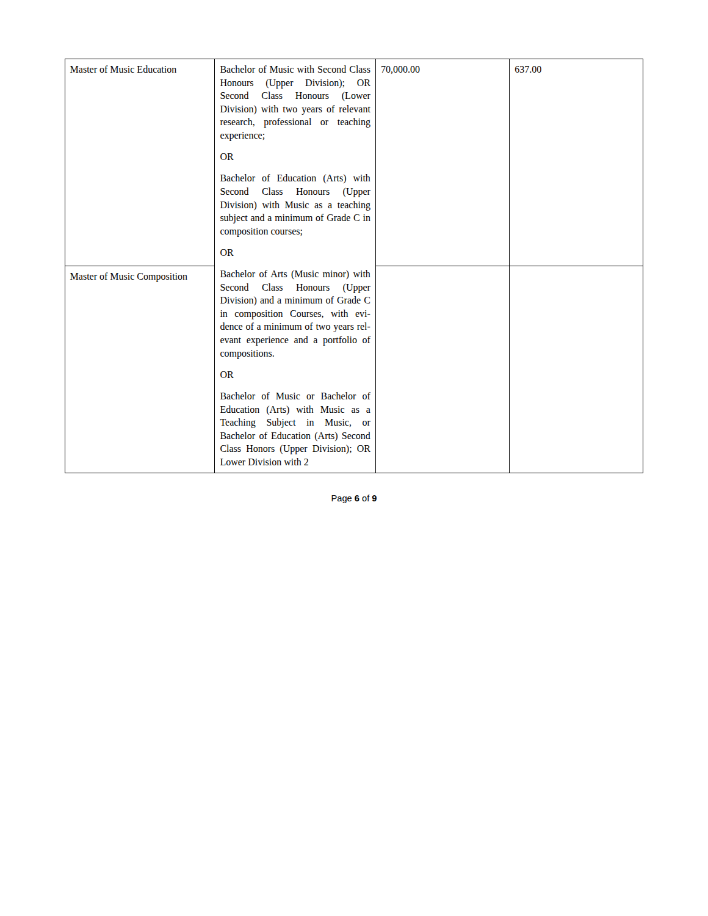| Master of Music Education | Bachelor of Music with Second Class Honours (Upper Division); OR Second Class Honours (Lower Division) with two years of relevant research, professional or teaching experience; OR Bachelor of Education (Arts) with Second Class Honours (Upper Division) with Music as a teaching subject and a minimum of Grade C in composition courses; OR Bachelor of Arts (Music minor) with Second Class Honours (Upper Division) and a minimum of Grade C in composition Courses, with evidence of a minimum of two years relevant experience and a portfolio of compositions. OR Bachelor of Music or Bachelor of Education (Arts) with Music as a Teaching Subject in Music, or Bachelor of Education (Arts) Second Class Honors (Upper Division); OR Lower Division with 2 | 70,000.00 | 637.00 |
| Master of Music Composition | | |
Page 6 of 9